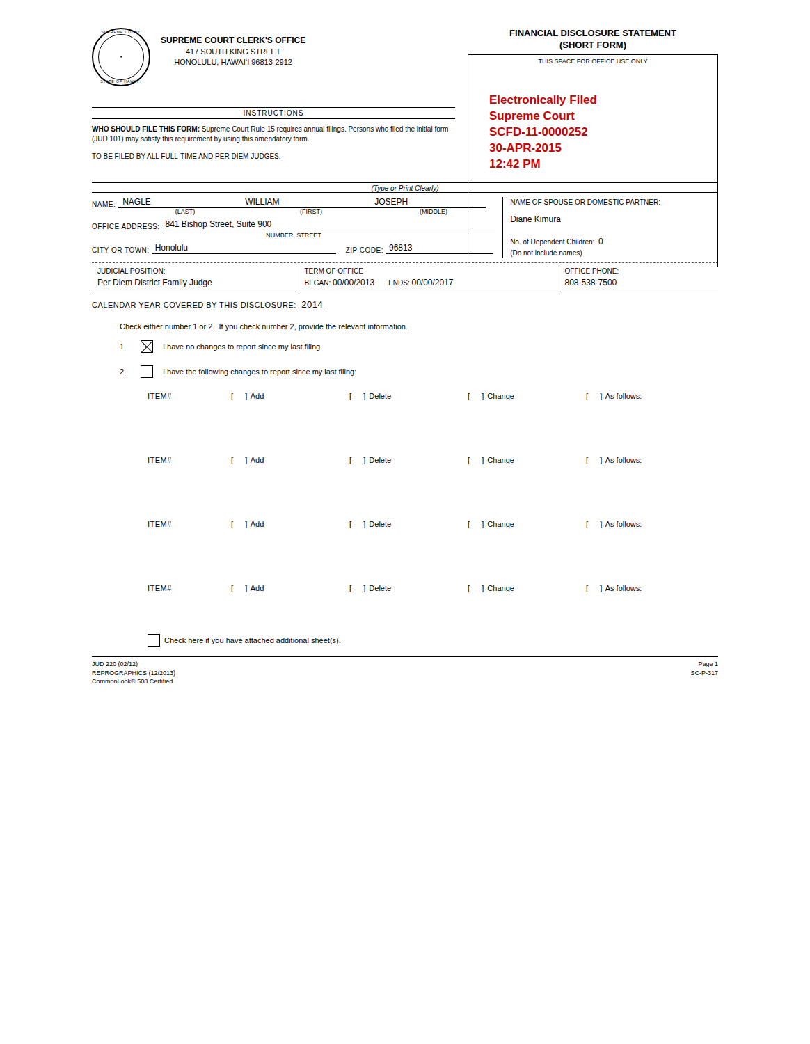SUPREME COURT
★
STATE OF HAWAIʻI
SUPREME COURT CLERK'S OFFICE
417 SOUTH KING STREET
HONOLULU, HAWAIʻI 96813-2912
FINANCIAL DISCLOSURE STATEMENT
(SHORT FORM)
THIS SPACE FOR OFFICE USE ONLY
Electronically Filed
Supreme Court
SCFD-11-0000252
30-APR-2015
12:42 PM
INSTRUCTIONS
WHO SHOULD FILE THIS FORM: Supreme Court Rule 15 requires annual filings. Persons who filed the initial form (JUD 101) may satisfy this requirement by using this amendatory form.
TO BE FILED BY ALL FULL-TIME AND PER DIEM JUDGES.
(Type or Print Clearly)
NAME: NAGLE WILLIAM JOSEPH
(LAST) (FIRST) (MIDDLE)
OFFICE ADDRESS: 841 Bishop Street, Suite 900
NUMBER, STREET
CITY OR TOWN: Honolulu ZIP CODE: 96813
NAME OF SPOUSE OR DOMESTIC PARTNER:
Diane Kimura
No. of Dependent Children: 0
(Do not include names)
JUDICIAL POSITION:
Per Diem District Family Judge
TERM OF OFFICE
BEGAN: 00/00/2013 ENDS: 00/00/2017
OFFICE PHONE:
808-538-7500
CALENDAR YEAR COVERED BY THIS DISCLOSURE: 2014
Check either number 1 or 2. If you check number 2, provide the relevant information.
1. I have no changes to report since my last filing.
2. I have the following changes to report since my last filing:
ITEM# [ ] Add [ ] Delete [ ] Change [ ] As follows:
ITEM# [ ] Add [ ] Delete [ ] Change [ ] As follows:
ITEM# [ ] Add [ ] Delete [ ] Change [ ] As follows:
ITEM# [ ] Add [ ] Delete [ ] Change [ ] As follows:
Check here if you have attached additional sheet(s).
JUD 220 (02/12)
REPROGRAPHICS (12/2013)
CommonLook® 508 Certified
Page 1
SC-P-317